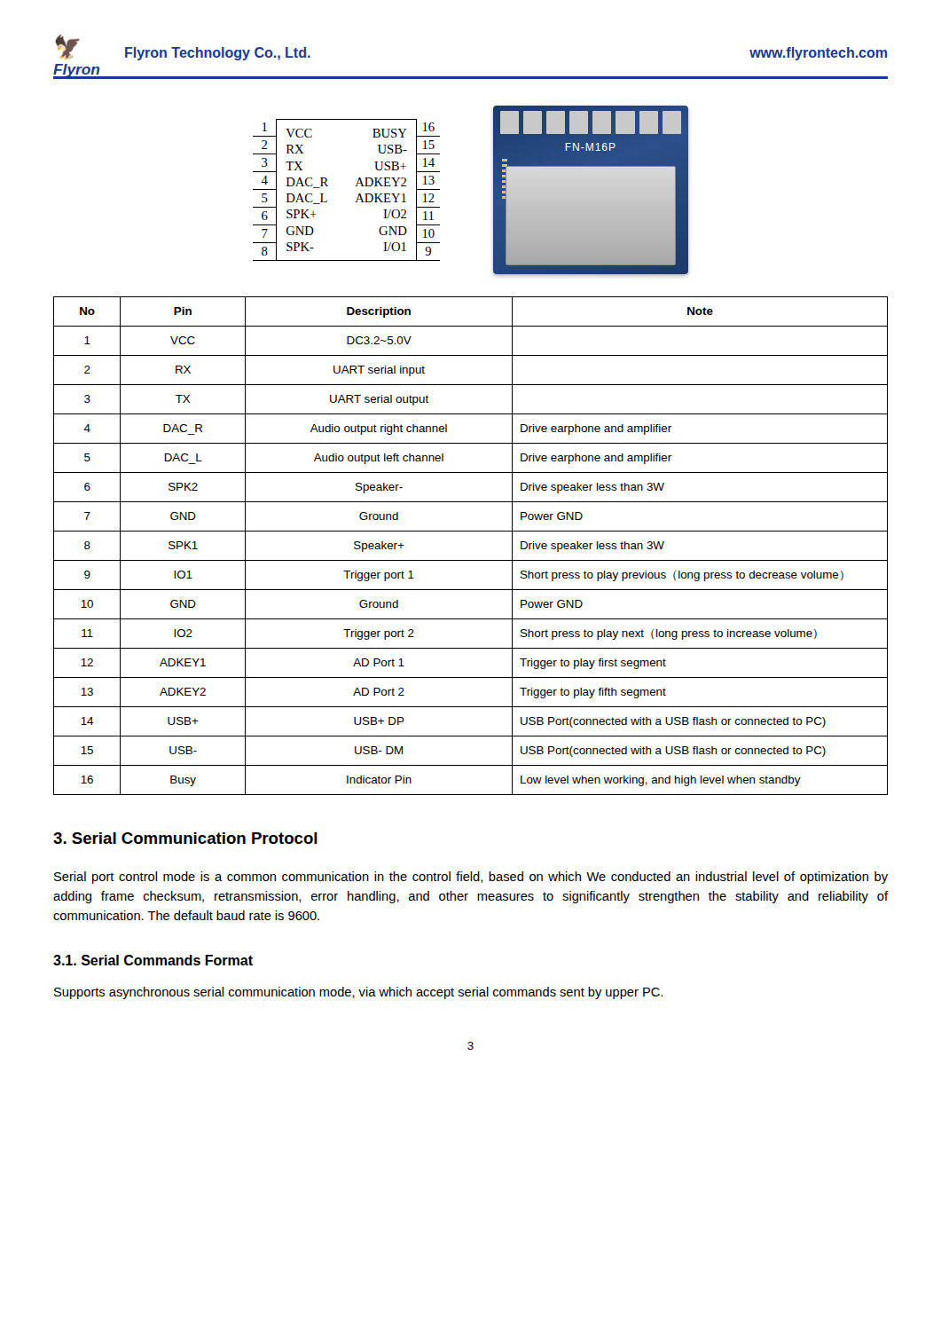🦅
Flyron
Flyron Technology Co., Ltd.
www.flyrontech.com
1
2
3
4
5
6
7
8
VCC
RX
TX
DAC_R
DAC_L
SPK+
GND
SPK-
BUSY
USB-
USB+
ADKEY2
ADKEY1
I/O2
GND
I/O1
16
15
14
13
12
11
10
9
FN-M16P
| No | Pin | Description | Note |
| --- | --- | --- | --- |
| 1 | VCC | DC3.2~5.0V | |
| 2 | RX | UART serial input | |
| 3 | TX | UART serial output | |
| 4 | DAC_R | Audio output right channel | Drive earphone and amplifier |
| 5 | DAC_L | Audio output left channel | Drive earphone and amplifier |
| 6 | SPK2 | Speaker- | Drive speaker less than 3W |
| 7 | GND | Ground | Power GND |
| 8 | SPK1 | Speaker+ | Drive speaker less than 3W |
| 9 | IO1 | Trigger port 1 | Short press to play previous（long press to decrease volume） |
| 10 | GND | Ground | Power GND |
| 11 | IO2 | Trigger port 2 | Short press to play next（long press to increase volume） |
| 12 | ADKEY1 | AD Port 1 | Trigger to play first segment |
| 13 | ADKEY2 | AD Port 2 | Trigger to play fifth segment |
| 14 | USB+ | USB+ DP | USB Port(connected with a USB flash or connected to PC) |
| 15 | USB- | USB- DM | USB Port(connected with a USB flash or connected to PC) |
| 16 | Busy | Indicator Pin | Low level when working, and high level when standby |
3. Serial Communication Protocol
Serial port control mode is a common communication in the control field, based on which We conducted an industrial level of optimization by adding frame checksum, retransmission, error handling, and other measures to significantly strengthen the stability and reliability of communication. The default baud rate is 9600.
3.1. Serial Commands Format
Supports asynchronous serial communication mode, via which accept serial commands sent by upper PC.
3